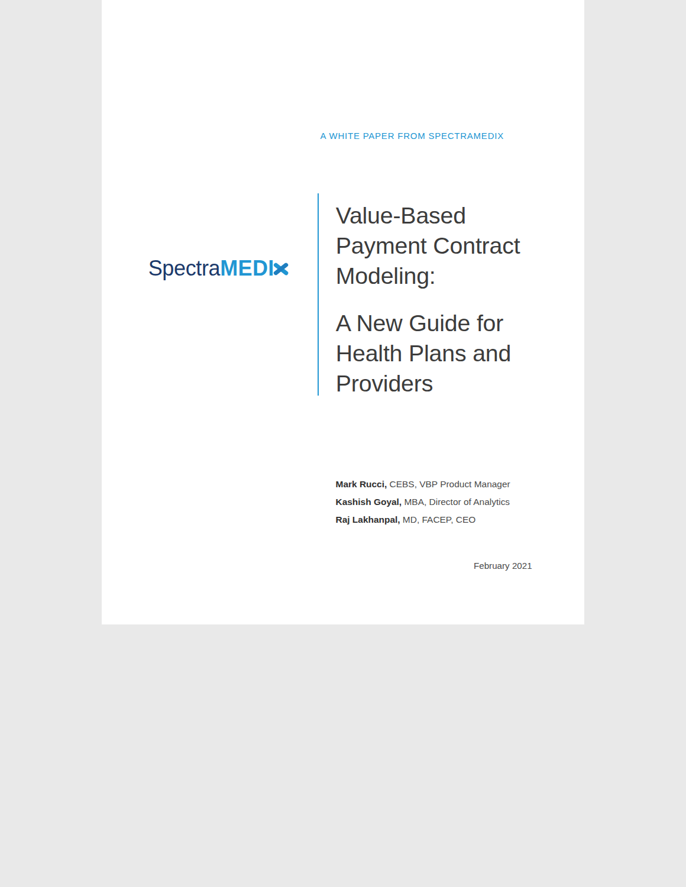A White Paper from SpectraMedix
Spectra MEDI X
Value-Based Payment Contract Modeling: A New Guide for Health Plans and Providers
Mark Rucci, CEBS, VBP Product Manager
Kashish Goyal, MBA, Director of Analytics
Raj Lakhanpal, MD, FACEP, CEO
February 2021